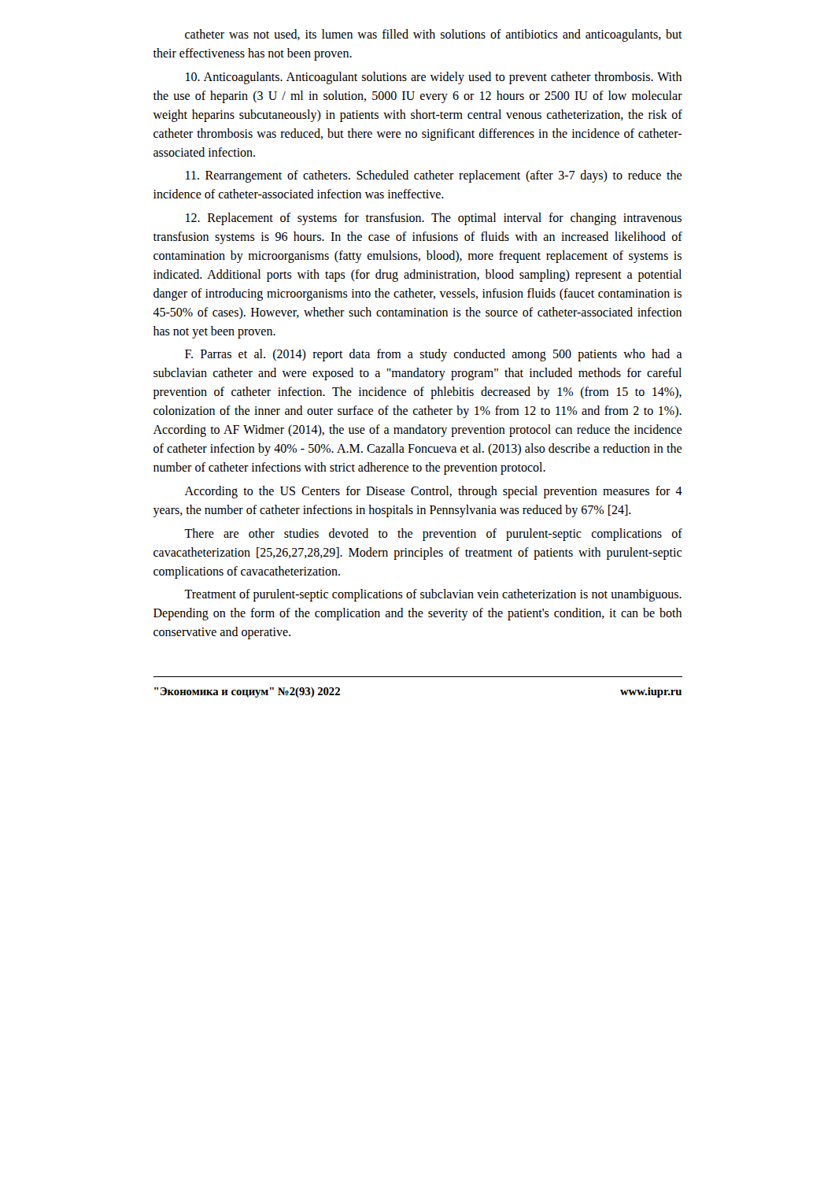catheter was not used, its lumen was filled with solutions of antibiotics and anticoagulants, but their effectiveness has not been proven.
10. Anticoagulants. Anticoagulant solutions are widely used to prevent catheter thrombosis. With the use of heparin (3 U / ml in solution, 5000 IU every 6 or 12 hours or 2500 IU of low molecular weight heparins subcutaneously) in patients with short-term central venous catheterization, the risk of catheter thrombosis was reduced, but there were no significant differences in the incidence of catheter-associated infection.
11. Rearrangement of catheters. Scheduled catheter replacement (after 3-7 days) to reduce the incidence of catheter-associated infection was ineffective.
12. Replacement of systems for transfusion. The optimal interval for changing intravenous transfusion systems is 96 hours. In the case of infusions of fluids with an increased likelihood of contamination by microorganisms (fatty emulsions, blood), more frequent replacement of systems is indicated. Additional ports with taps (for drug administration, blood sampling) represent a potential danger of introducing microorganisms into the catheter, vessels, infusion fluids (faucet contamination is 45-50% of cases). However, whether such contamination is the source of catheter-associated infection has not yet been proven.
F. Parras et al. (2014) report data from a study conducted among 500 patients who had a subclavian catheter and were exposed to a "mandatory program" that included methods for careful prevention of catheter infection. The incidence of phlebitis decreased by 1% (from 15 to 14%), colonization of the inner and outer surface of the catheter by 1% from 12 to 11% and from 2 to 1%). According to AF Widmer (2014), the use of a mandatory prevention protocol can reduce the incidence of catheter infection by 40% - 50%. A.M. Cazalla Foncueva et al. (2013) also describe a reduction in the number of catheter infections with strict adherence to the prevention protocol.
According to the US Centers for Disease Control, through special prevention measures for 4 years, the number of catheter infections in hospitals in Pennsylvania was reduced by 67% [24].
There are other studies devoted to the prevention of purulent-septic complications of cavacatheterization [25,26,27,28,29]. Modern principles of treatment of patients with purulent-septic complications of cavacatheterization.
Treatment of purulent-septic complications of subclavian vein catheterization is not unambiguous. Depending on the form of the complication and the severity of the patient's condition, it can be both conservative and operative.
"Экономика и социум" №2(93) 2022 www.iupr.ru